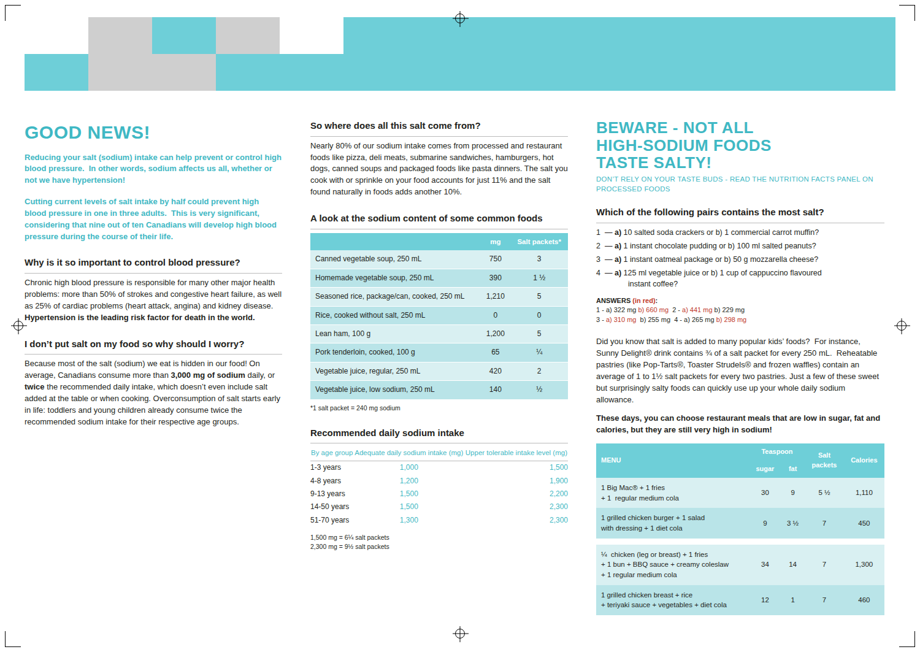GOOD NEWS!
Reducing your salt (sodium) intake can help prevent or control high blood pressure. In other words, sodium affects us all, whether or not we have hypertension!
Cutting current levels of salt intake by half could prevent high blood pressure in one in three adults. This is very significant, considering that nine out of ten Canadians will develop high blood pressure during the course of their life.
Why is it so important to control blood pressure?
Chronic high blood pressure is responsible for many other major health problems: more than 50% of strokes and congestive heart failure, as well as 25% of cardiac problems (heart attack, angina) and kidney disease. Hypertension is the leading risk factor for death in the world.
I don’t put salt on my food so why should I worry?
Because most of the salt (sodium) we eat is hidden in our food! On average, Canadians consume more than 3,000 mg of sodium daily, or twice the recommended daily intake, which doesn’t even include salt added at the table or when cooking. Overconsumption of salt starts early in life: toddlers and young children already consume twice the recommended sodium intake for their respective age groups.
So where does all this salt come from?
Nearly 80% of our sodium intake comes from processed and restaurant foods like pizza, deli meats, submarine sandwiches, hamburgers, hot dogs, canned soups and packaged foods like pasta dinners. The salt you cook with or sprinkle on your food accounts for just 11% and the salt found naturally in foods adds another 10%.
A look at the sodium content of some common foods
| | mg | Salt packets* |
| --- | --- | --- |
| Canned vegetable soup, 250 mL | 750 | 3 |
| Homemade vegetable soup, 250 mL | 390 | 1 ½ |
| Seasoned rice, package/can, cooked, 250 mL | 1,210 | 5 |
| Rice, cooked without salt, 250 mL | 0 | 0 |
| Lean ham, 100 g | 1,200 | 5 |
| Pork tenderloin, cooked, 100 g | 65 | ¼ |
| Vegetable juice, regular, 250 mL | 420 | 2 |
| Vegetable juice, low sodium, 250 mL | 140 | ½ |
*1 salt packet = 240 mg sodium
Recommended daily sodium intake
| By age group | Adequate daily sodium intake (mg) | Upper tolerable intake level (mg) |
| --- | --- | --- |
| 1-3 years | 1,000 | 1,500 |
| 4-8 years | 1,200 | 1,900 |
| 9-13 years | 1,500 | 2,200 |
| 14-50 years | 1,500 | 2,300 |
| 51-70 years | 1,300 | 2,300 |
1,500 mg = 6¼ salt packets
2,300 mg = 9½ salt packets
BEWARE - NOT ALL
HIGH-SODIUM FOODS
TASTE SALTY!
Don’t rely on your taste buds - read the nutrition facts panel on processed foods
Which of the following pairs contains the most salt?
1— a) 10 salted soda crackers or b) 1 commercial carrot muffin?
2— a) 1 instant chocolate pudding or b) 100 ml salted peanuts?
3— a) 1 instant oatmeal package or b) 50 g mozzarella cheese?
4— a) 125 ml vegetable juice or b) 1 cup of cappuccino flavoured
instant coffee?
ANSWERS (in red):
1 - a) 322 mg b) 660 mg 2 - a) 441 mg b) 229 mg
3 - a) 310 mg b) 255 mg 4 - a) 265 mg b) 298 mg
Did you know that salt is added to many popular kids’ foods? For instance, Sunny Delight® drink contains ¾ of a salt packet for every 250 mL. Reheatable pastries (like Pop-Tarts®, Toaster Strudels® and frozen waffles) contain an average of 1 to 1½ salt packets for every two pastries. Just a few of these sweet but surprisingly salty foods can quickly use up your whole daily sodium allowance.
These days, you can choose restaurant meals that are low in sugar, fat and calories, but they are still very high in sodium!
| MENU | Teaspoon | Salt packets | Calories |
| --- | --- | --- | --- |
| sugar | fat |
| 1 Big Mac® + 1 fries + 1 regular medium cola | 30 | 9 | 5 ½ | 1,110 |
| 1 grilled chicken burger + 1 salad with dressing + 1 diet cola | 9 | 3 ½ | 7 | 450 |
| ¼ chicken (leg or breast) + 1 fries + 1 bun + BBQ sauce + creamy coleslaw + 1 regular medium cola | 34 | 14 | 7 | 1,300 |
| 1 grilled chicken breast + rice + teriyaki sauce + vegetables + diet cola | 12 | 1 | 7 | 460 |